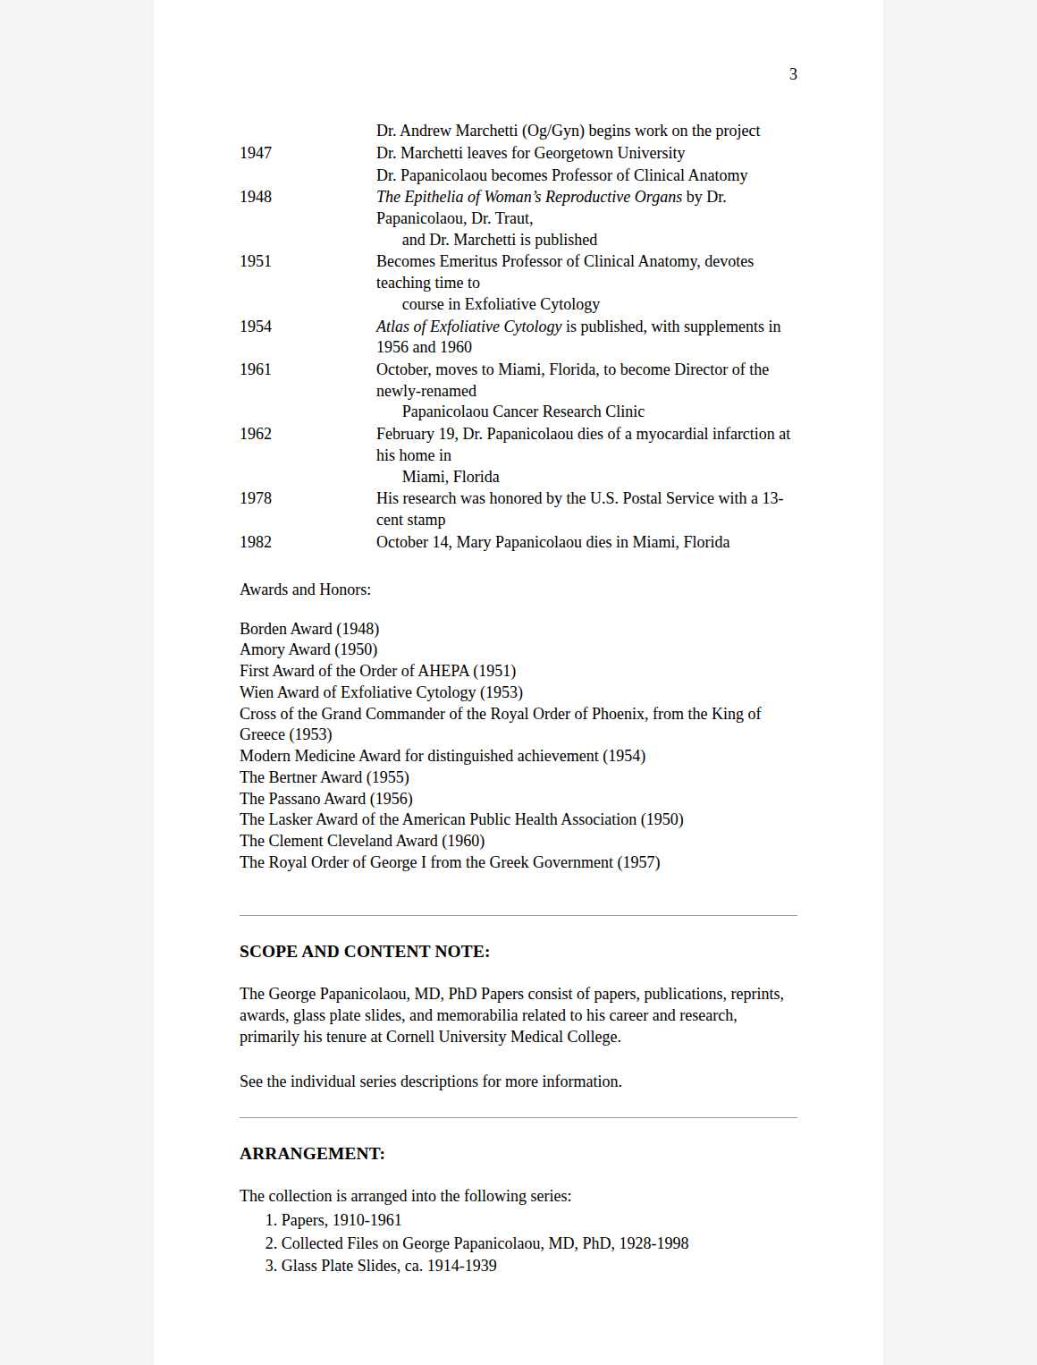3
| | Dr. Andrew Marchetti (Og/Gyn) begins work on the project |
| 1947 | Dr. Marchetti leaves for Georgetown University |
| | Dr. Papanicolaou becomes Professor of Clinical Anatomy |
| 1948 | The Epithelia of Woman’s Reproductive Organs by Dr. Papanicolaou, Dr. Traut, and Dr. Marchetti is published |
| 1951 | Becomes Emeritus Professor of Clinical Anatomy, devotes teaching time to course in Exfoliative Cytology |
| 1954 | Atlas of Exfoliative Cytology is published, with supplements in 1956 and 1960 |
| 1961 | October, moves to Miami, Florida, to become Director of the newly-renamed Papanicolaou Cancer Research Clinic |
| 1962 | February 19, Dr. Papanicolaou dies of a myocardial infarction at his home in Miami, Florida |
| 1978 | His research was honored by the U.S. Postal Service with a 13-cent stamp |
| 1982 | October 14, Mary Papanicolaou dies in Miami, Florida |
Awards and Honors:
Borden Award (1948)
Amory Award (1950)
First Award of the Order of AHEPA (1951)
Wien Award of Exfoliative Cytology (1953)
Cross of the Grand Commander of the Royal Order of Phoenix, from the King of Greece (1953)
Modern Medicine Award for distinguished achievement (1954)
The Bertner Award (1955)
The Passano Award (1956)
The Lasker Award of the American Public Health Association (1950)
The Clement Cleveland Award (1960)
The Royal Order of George I from the Greek Government (1957)
SCOPE AND CONTENT NOTE:
The George Papanicolaou, MD, PhD Papers consist of papers, publications, reprints, awards, glass plate slides, and memorabilia related to his career and research, primarily his tenure at Cornell University Medical College.
See the individual series descriptions for more information.
ARRANGEMENT:
The collection is arranged into the following series:
Papers, 1910-1961
Collected Files on George Papanicolaou, MD, PhD, 1928-1998
Glass Plate Slides, ca. 1914-1939